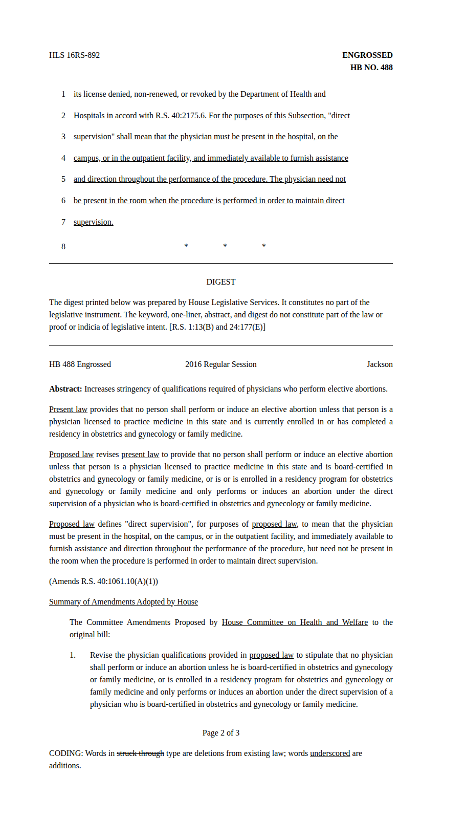HLS 16RS-892
ENGROSSED
HB NO. 488
its license denied, non-renewed, or revoked by the Department of Health and
Hospitals in accord with R.S. 40:2175.6. For the purposes of this Subsection, "direct
supervision" shall mean that the physician must be present in the hospital, on the
campus, or in the outpatient facility, and immediately available to furnish assistance
and direction throughout the performance of the procedure. The physician need not
be present in the room when the procedure is performed in order to maintain direct
supervision.
* * *
DIGEST
The digest printed below was prepared by House Legislative Services. It constitutes no part of the legislative instrument. The keyword, one-liner, abstract, and digest do not constitute part of the law or proof or indicia of legislative intent. [R.S. 1:13(B) and 24:177(E)]
HB 488 Engrossed 2016 Regular Session Jackson
Abstract: Increases stringency of qualifications required of physicians who perform elective abortions.
Present law provides that no person shall perform or induce an elective abortion unless that person is a physician licensed to practice medicine in this state and is currently enrolled in or has completed a residency in obstetrics and gynecology or family medicine.
Proposed law revises present law to provide that no person shall perform or induce an elective abortion unless that person is a physician licensed to practice medicine in this state and is board-certified in obstetrics and gynecology or family medicine, or is or is enrolled in a residency program for obstetrics and gynecology or family medicine and only performs or induces an abortion under the direct supervision of a physician who is board-certified in obstetrics and gynecology or family medicine.
Proposed law defines "direct supervision", for purposes of proposed law, to mean that the physician must be present in the hospital, on the campus, or in the outpatient facility, and immediately available to furnish assistance and direction throughout the performance of the procedure, but need not be present in the room when the procedure is performed in order to maintain direct supervision.
(Amends R.S. 40:1061.10(A)(1))
Summary of Amendments Adopted by House
The Committee Amendments Proposed by House Committee on Health and Welfare to the original bill:
Revise the physician qualifications provided in proposed law to stipulate that no physician shall perform or induce an abortion unless he is board-certified in obstetrics and gynecology or family medicine, or is enrolled in a residency program for obstetrics and gynecology or family medicine and only performs or induces an abortion under the direct supervision of a physician who is board-certified in obstetrics and gynecology or family medicine.
Page 2 of 3
CODING: Words in struck through type are deletions from existing law; words underscored are additions.